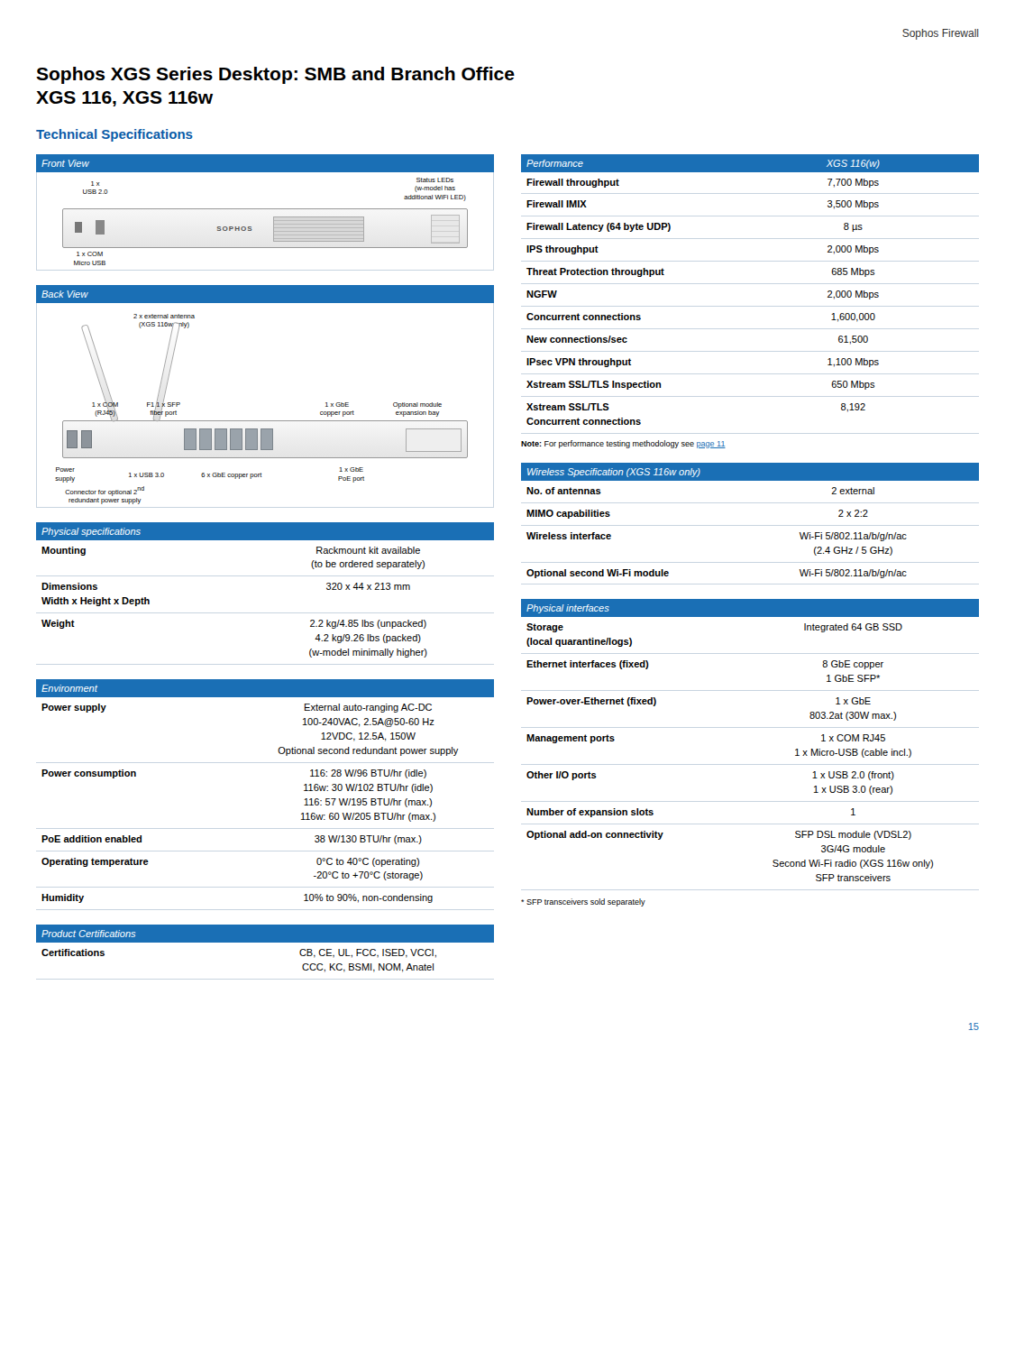Sophos Firewall
Sophos XGS Series Desktop: SMB and Branch Office
XGS 116, XGS 116w
Technical Specifications
Front View
1 x
USB 2.0
Status LEDs
(w-model has
additional WiFi LED)
SOPHOS
1 x COM
Micro USB
Back View
2 x external antenna
(XGS 116w only)
1 x COM
(RJ45)
F1 1 x SFP
fiber port
1 x GbE
copper port
Optional module
expansion bay
Power
supply
1 x USB 3.0
6 x GbE copper port
1 x GbE
PoE port
Connector for optional 2nd
redundant power supply
Physical specifications
| Mounting | Rackmount kit available (to be ordered separately) |
| Dimensions Width x Height x Depth | 320 x 44 x 213 mm |
| Weight | 2.2 kg/4.85 lbs (unpacked) 4.2 kg/9.26 lbs (packed) (w-model minimally higher) |
Environment
| Power supply | External auto-ranging AC-DC 100-240VAC, 2.5A@50-60 Hz 12VDC, 12.5A, 150W Optional second redundant power supply |
| Power consumption | 116: 28 W/96 BTU/hr (idle) 116w: 30 W/102 BTU/hr (idle) 116: 57 W/195 BTU/hr (max.) 116w: 60 W/205 BTU/hr (max.) |
| PoE addition enabled | 38 W/130 BTU/hr (max.) |
| Operating temperature | 0°C to 40°C (operating) -20°C to +70°C (storage) |
| Humidity | 10% to 90%, non-condensing |
Product Certifications
| Certifications | CB, CE, UL, FCC, ISED, VCCI, CCC, KC, BSMI, NOM, Anatel |
| Performance | XGS 116(w) |
| --- | --- |
| Firewall throughput | 7,700 Mbps |
| Firewall IMIX | 3,500 Mbps |
| Firewall Latency (64 byte UDP) | 8 µs |
| IPS throughput | 2,000 Mbps |
| Threat Protection throughput | 685 Mbps |
| NGFW | 2,000 Mbps |
| Concurrent connections | 1,600,000 |
| New connections/sec | 61,500 |
| IPsec VPN throughput | 1,100 Mbps |
| Xstream SSL/TLS Inspection | 650 Mbps |
| Xstream SSL/TLS Concurrent connections | 8,192 |
Note: For performance testing methodology see page 11
Wireless Specification (XGS 116w only)
| No. of antennas | 2 external |
| MIMO capabilities | 2 x 2:2 |
| Wireless interface | Wi-Fi 5/802.11a/b/g/n/ac (2.4 GHz / 5 GHz) |
| Optional second Wi-Fi module | Wi-Fi 5/802.11a/b/g/n/ac |
Physical interfaces
| Storage (local quarantine/logs) | Integrated 64 GB SSD |
| Ethernet interfaces (fixed) | 8 GbE copper 1 GbE SFP* |
| Power-over-Ethernet (fixed) | 1 x GbE 803.2at (30W max.) |
| Management ports | 1 x COM RJ45 1 x Micro-USB (cable incl.) |
| Other I/O ports | 1 x USB 2.0 (front) 1 x USB 3.0 (rear) |
| Number of expansion slots | 1 |
| Optional add-on connectivity | SFP DSL module (VDSL2) 3G/4G module Second Wi-Fi radio (XGS 116w only) SFP transceivers |
* SFP transceivers sold separately
15